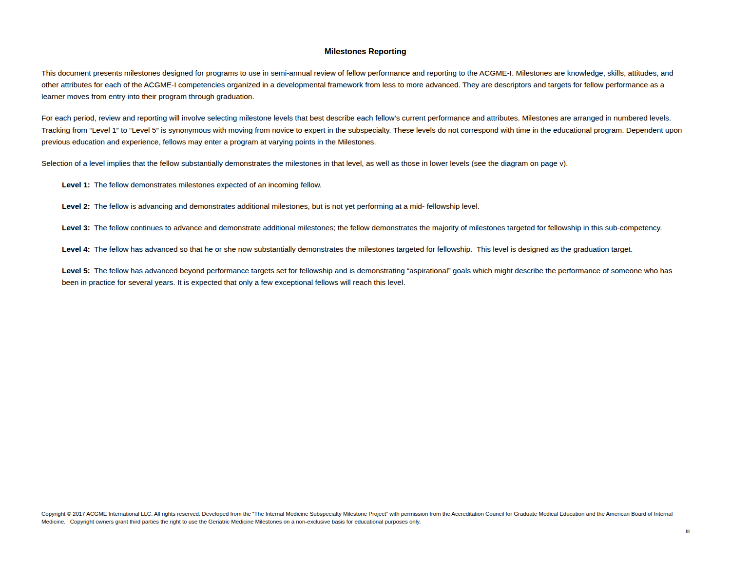Milestones Reporting
This document presents milestones designed for programs to use in semi-annual review of fellow performance and reporting to the ACGME-I. Milestones are knowledge, skills, attitudes, and other attributes for each of the ACGME-I competencies organized in a developmental framework from less to more advanced. They are descriptors and targets for fellow performance as a learner moves from entry into their program through graduation.
For each period, review and reporting will involve selecting milestone levels that best describe each fellow’s current performance and attributes. Milestones are arranged in numbered levels. Tracking from “Level 1” to “Level 5” is synonymous with moving from novice to expert in the subspecialty. These levels do not correspond with time in the educational program. Dependent upon previous education and experience, fellows may enter a program at varying points in the Milestones.
Selection of a level implies that the fellow substantially demonstrates the milestones in that level, as well as those in lower levels (see the diagram on page v).
Level 1: The fellow demonstrates milestones expected of an incoming fellow.
Level 2: The fellow is advancing and demonstrates additional milestones, but is not yet performing at a mid- fellowship level.
Level 3: The fellow continues to advance and demonstrate additional milestones; the fellow demonstrates the majority of milestones targeted for fellowship in this sub-competency.
Level 4: The fellow has advanced so that he or she now substantially demonstrates the milestones targeted for fellowship. This level is designed as the graduation target.
Level 5: The fellow has advanced beyond performance targets set for fellowship and is demonstrating “aspirational” goals which might describe the performance of someone who has been in practice for several years. It is expected that only a few exceptional fellows will reach this level.
Copyright © 2017 ACGME International LLC. All rights reserved. Developed from the “The Internal Medicine Subspecialty Milestone Project” with permission from the Accreditation Council for Graduate Medical Education and the American Board of Internal Medicine. Copyright owners grant third parties the right to use the Geriatric Medicine Milestones on a non-exclusive basis for educational purposes only.
iii